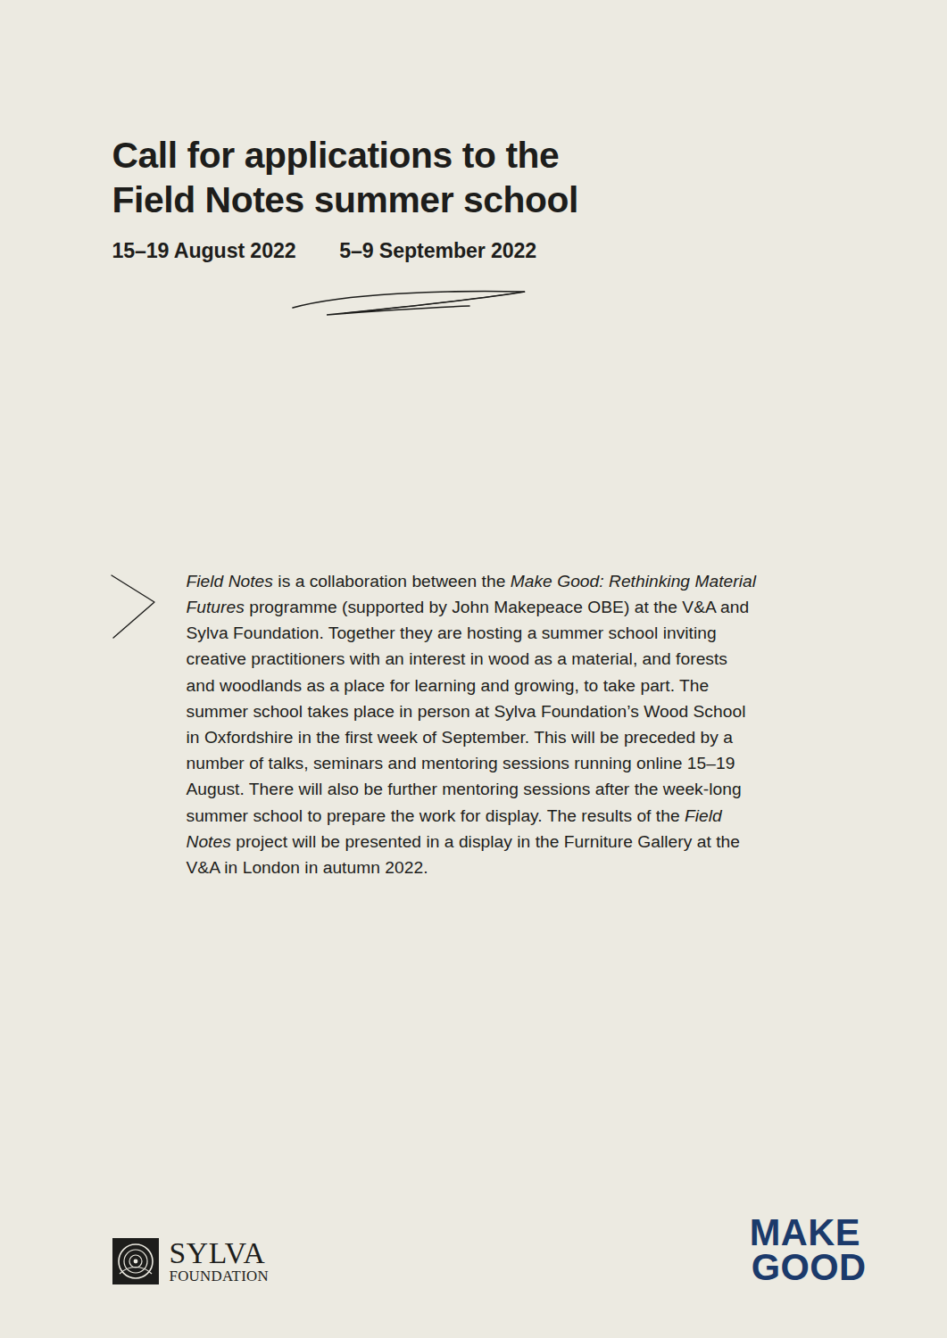Call for applications to the
Field Notes summer school
15–19 August 2022 5–9 September 2022
Field Notes is a collaboration between the Make Good: Rethinking Material Futures programme (supported by John Makepeace OBE) at the V&A and Sylva Foundation. Together they are hosting a summer school inviting creative practitioners with an interest in wood as a material, and forests and woodlands as a place for learning and growing, to take part. The summer school takes place in person at Sylva Foundation’s Wood School in Oxfordshire in the first week of September. This will be preceded by a number of talks, seminars and mentoring sessions running online 15–19 August. There will also be further mentoring sessions after the week-long summer school to prepare the work for display. The results of the Field Notes project will be presented in a display in the Furniture Gallery at the V&A in London in autumn 2022.
SYLVA FOUNDATION
MAKE GOOD